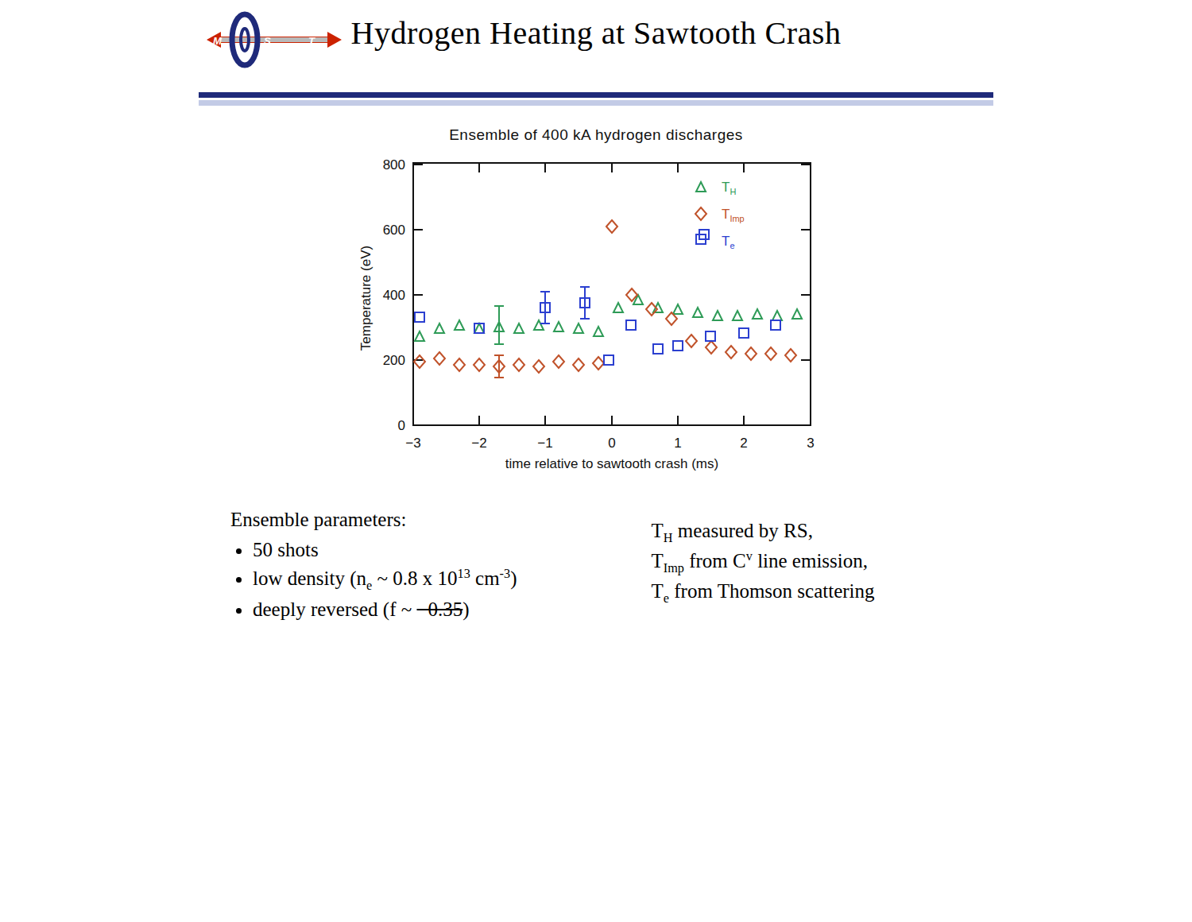M S T
Hydrogen Heating at Sawtooth Crash
Ensemble of 400 kA hydrogen discharges
0 200 400 600 800 −3 −2 −1 0 1 2 3 Temperature (eV) time relative to sawtooth crash (ms) TH TImp Te
Ensemble parameters:
50 shots
low density (ne ~ 0.8 x 1013 cm-3)
deeply reversed (f ~ −0.35)
TH measured by RS,
TImp from Cv line emission,
Te from Thomson scattering